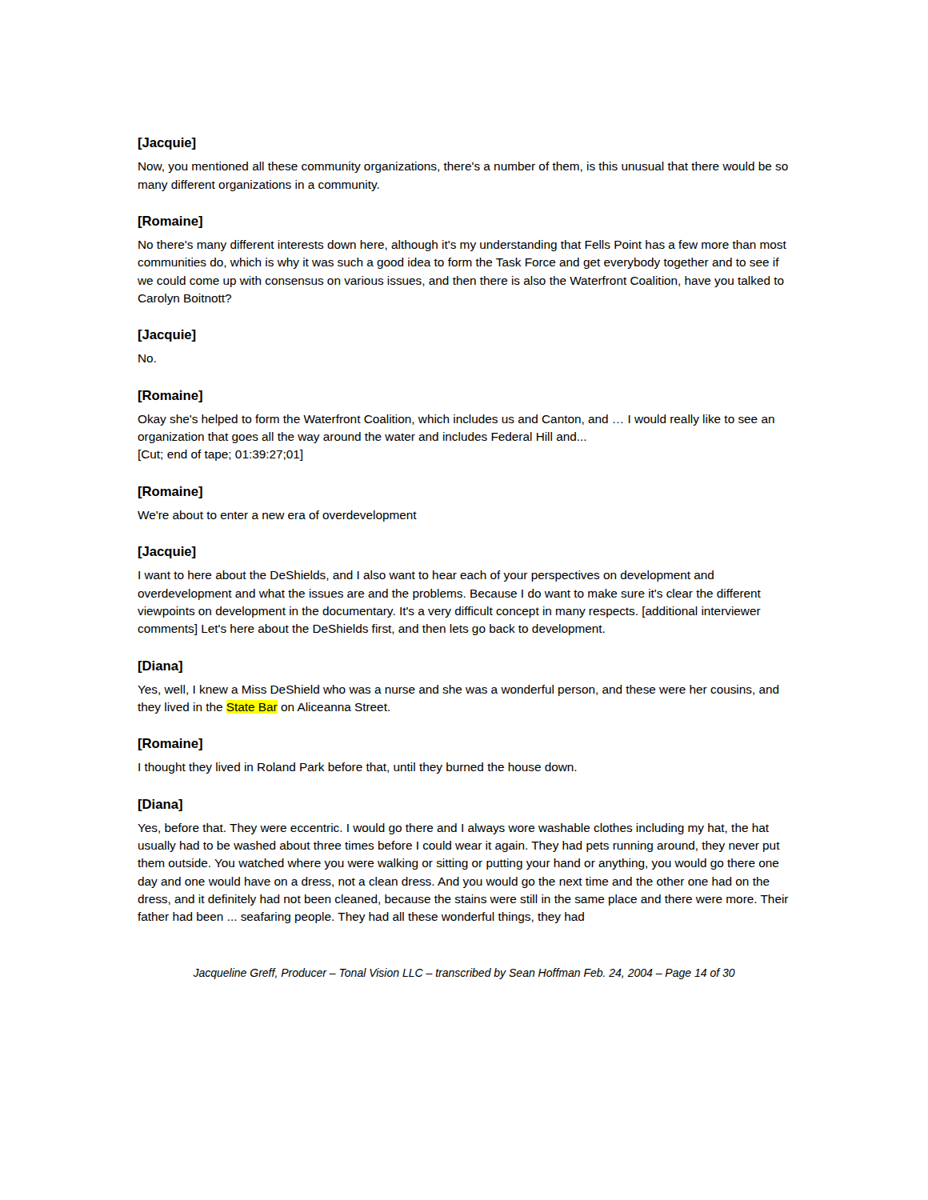[Jacquie]
Now, you mentioned all these community organizations, there's a number of them, is this unusual that there would be so many different organizations in a community.
[Romaine]
No there's many different interests down here, although it's my understanding that Fells Point has a few more than most communities do, which is why it was such a good idea to form the Task Force and get everybody together and to see if we could come up with consensus on various issues, and then there is also the Waterfront Coalition, have you talked to Carolyn Boitnott?
[Jacquie]
No.
[Romaine]
Okay she's helped to form the Waterfront Coalition, which includes us and Canton, and … I would really like to see an organization that goes all the way around the water and includes Federal Hill and...
[Cut; end of tape; 01:39:27;01]
[Romaine]
We're about to enter a new era of overdevelopment
[Jacquie]
I want to here about the DeShields, and I also want to hear each of your perspectives on development and overdevelopment and what the issues are and the problems. Because I do want to make sure it's clear the different viewpoints on development in the documentary. It's a very difficult concept in many respects. [additional interviewer comments] Let's here about the DeShields first, and then lets go back to development.
[Diana]
Yes, well, I knew a Miss DeShield who was a nurse and she was a wonderful person, and these were her cousins, and they lived in the State Bar on Aliceanna Street.
[Romaine]
I thought they lived in Roland Park before that, until they burned the house down.
[Diana]
Yes, before that. They were eccentric. I would go there and I always wore washable clothes including my hat, the hat usually had to be washed about three times before I could wear it again. They had pets running around, they never put them outside. You watched where you were walking or sitting or putting your hand or anything, you would go there one day and one would have on a dress, not a clean dress. And you would go the next time and the other one had on the dress, and it definitely had not been cleaned, because the stains were still in the same place and there were more. Their father had been ... seafaring people. They had all these wonderful things, they had
Jacqueline Greff, Producer – Tonal Vision LLC – transcribed by Sean Hoffman Feb. 24, 2004 – Page 14 of 30